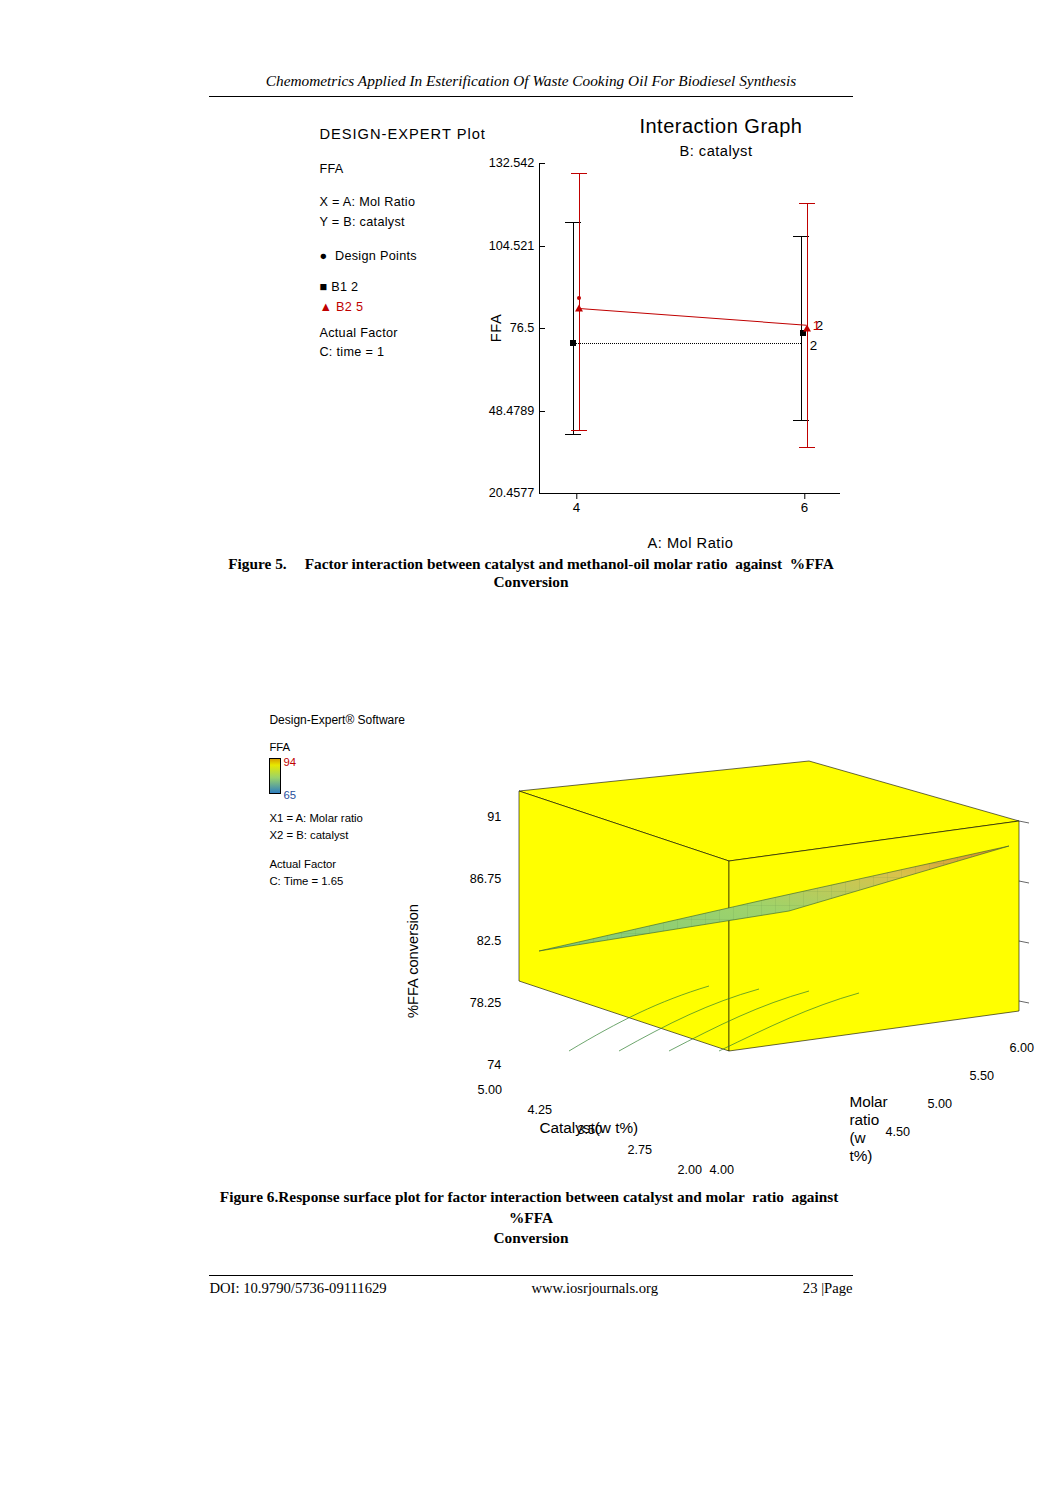Chemometrics Applied In Esterification Of Waste Cooking Oil For Biodiesel Synthesis
DESIGN-EXPERT Plot
FFA
X = A: Mol Ratio
Y = B: catalyst
● Design Points
■ B1 2
▲ B2 5
Actual Factor
C: time = 1
Interaction Graph
B: catalyst
132.542
104.521
76.5
48.4789
20.4577
4
6
FFA
A: Mol Ratio
2
1
2
Figure 5. Factor interaction between catalyst and methanol-oil molar ratio against %FFA Conversion
Design-Expert® Software
FFA
94 65
X1 = A: Molar ratio
X2 = B: catalyst
Actual Factor
C: Time = 1.65
91
86.75
82.5
78.25
74
%FFA conversion
5.00
4.25
3.50
2.75
2.00
6.00
5.50
5.00
4.50
4.00
Catalyst(w t%)
Molar ratio (w t%)
Figure 6. Response surface plot for factor interaction between catalyst and molar ratio against %FFA
Conversion
DOI: 10.9790/5736-09111629
www.iosrjournals.org
23 |Page